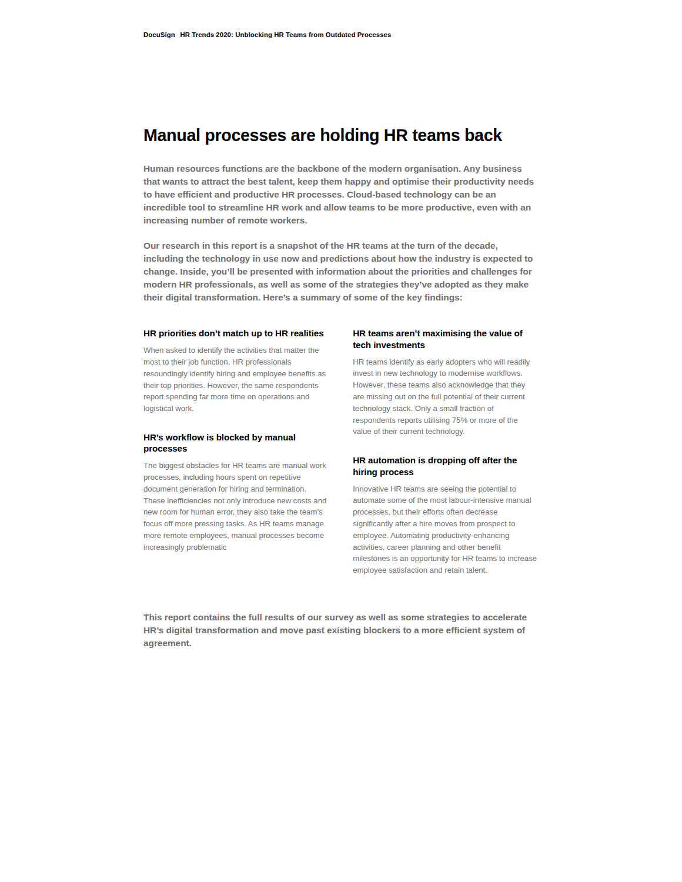DocuSign HR Trends 2020: Unblocking HR Teams from Outdated Processes
Manual processes are holding HR teams back
Human resources functions are the backbone of the modern organisation. Any business that wants to attract the best talent, keep them happy and optimise their productivity needs to have efficient and productive HR processes. Cloud-based technology can be an incredible tool to streamline HR work and allow teams to be more productive, even with an increasing number of remote workers.
Our research in this report is a snapshot of the HR teams at the turn of the decade, including the technology in use now and predictions about how the industry is expected to change. Inside, you’ll be presented with information about the priorities and challenges for modern HR professionals, as well as some of the strategies they’ve adopted as they make their digital transformation. Here’s a summary of some of the key findings:
HR priorities don’t match up to HR realities
When asked to identify the activities that matter the most to their job function, HR professionals resoundingly identify hiring and employee benefits as their top priorities. However, the same respondents report spending far more time on operations and logistical work.
HR’s workflow is blocked by manual processes
The biggest obstacles for HR teams are manual work processes, including hours spent on repetitive document generation for hiring and termination. These inefficiencies not only introduce new costs and new room for human error, they also take the team’s focus off more pressing tasks. As HR teams manage more remote employees, manual processes become increasingly problematic
HR teams aren’t maximising the value of tech investments
HR teams identify as early adopters who will readily invest in new technology to modernise workflows. However, these teams also acknowledge that they are missing out on the full potential of their current technology stack. Only a small fraction of respondents reports utilising 75% or more of the value of their current technology.
HR automation is dropping off after the hiring process
Innovative HR teams are seeing the potential to automate some of the most labour-intensive manual processes, but their efforts often decrease significantly after a hire moves from prospect to employee. Automating productivity-enhancing activities, career planning and other benefit milestones is an opportunity for HR teams to increase employee satisfaction and retain talent.
This report contains the full results of our survey as well as some strategies to accelerate HR’s digital transformation and move past existing blockers to a more efficient system of agreement.